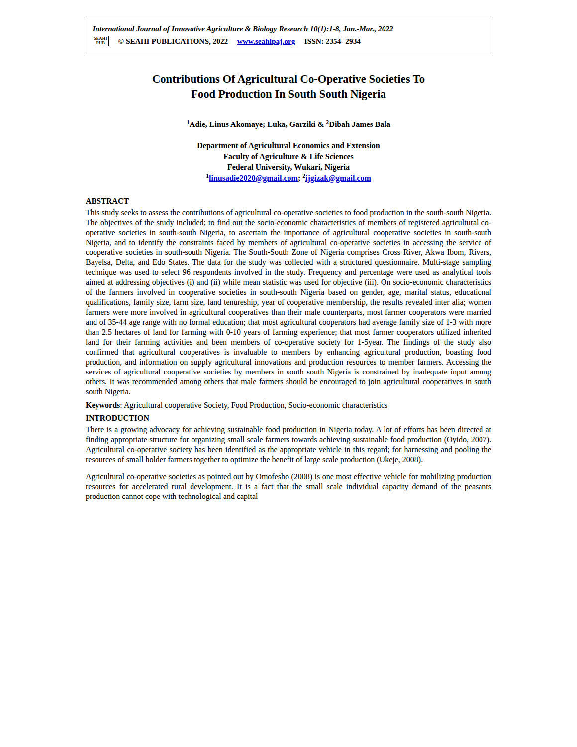International Journal of Innovative Agriculture & Biology Research 10(1):1-8, Jan.-Mar., 2022
SEAHI
PUB © SEAHI PUBLICATIONS, 2022 www.seahipaj.org ISSN: 2354- 2934
Contributions Of Agricultural Co-Operative Societies To
Food Production In South South Nigeria
1Adie, Linus Akomaye; Luka, Garziki & 2Dibah James Bala
Department of Agricultural Economics and Extension
Faculty of Agriculture & Life Sciences
Federal University, Wukari, Nigeria
1linusadie2020@gmail.com; 2ijgizak@gmail.com
ABSTRACT
This study seeks to assess the contributions of agricultural co-operative societies to food production in the south-south Nigeria. The objectives of the study included; to find out the socio-economic characteristics of members of registered agricultural co-operative societies in south-south Nigeria, to ascertain the importance of agricultural cooperative societies in south-south Nigeria, and to identify the constraints faced by members of agricultural co-operative societies in accessing the service of cooperative societies in south-south Nigeria. The South-South Zone of Nigeria comprises Cross River, Akwa Ibom, Rivers, Bayelsa, Delta, and Edo States. The data for the study was collected with a structured questionnaire. Multi-stage sampling technique was used to select 96 respondents involved in the study. Frequency and percentage were used as analytical tools aimed at addressing objectives (i) and (ii) while mean statistic was used for objective (iii). On socio-economic characteristics of the farmers involved in cooperative societies in south-south Nigeria based on gender, age, marital status, educational qualifications, family size, farm size, land tenureship, year of cooperative membership, the results revealed inter alia; women farmers were more involved in agricultural cooperatives than their male counterparts, most farmer cooperators were married and of 35-44 age range with no formal education; that most agricultural cooperators had average family size of 1-3 with more than 2.5 hectares of land for farming with 0-10 years of farming experience; that most farmer cooperators utilized inherited land for their farming activities and been members of co-operative society for 1-5year. The findings of the study also confirmed that agricultural cooperatives is invaluable to members by enhancing agricultural production, boasting food production, and information on supply agricultural innovations and production resources to member farmers. Accessing the services of agricultural cooperative societies by members in south south Nigeria is constrained by inadequate input among others. It was recommended among others that male farmers should be encouraged to join agricultural cooperatives in south south Nigeria.
Keywords: Agricultural cooperative Society, Food Production, Socio-economic characteristics
INTRODUCTION
There is a growing advocacy for achieving sustainable food production in Nigeria today. A lot of efforts has been directed at finding appropriate structure for organizing small scale farmers towards achieving sustainable food production (Oyido, 2007). Agricultural co-operative society has been identified as the appropriate vehicle in this regard; for harnessing and pooling the resources of small holder farmers together to optimize the benefit of large scale production (Ukeje, 2008).
Agricultural co-operative societies as pointed out by Omofesho (2008) is one most effective vehicle for mobilizing production resources for accelerated rural development. It is a fact that the small scale individual capacity demand of the peasants production cannot cope with technological and capital